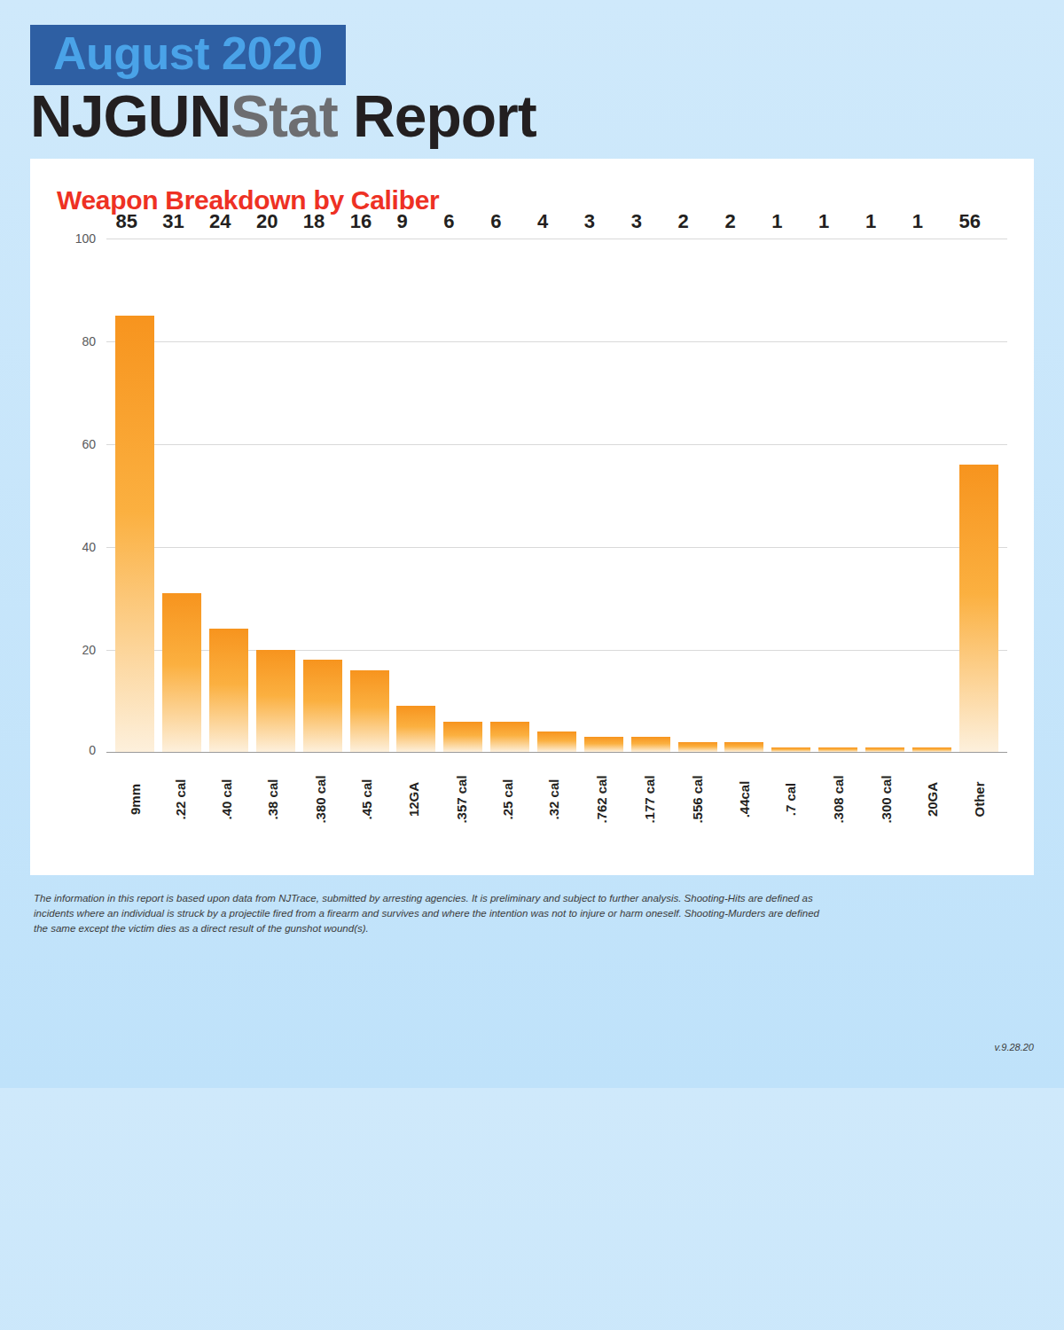August 2020
NJ GUN Stat Report
Weapon Breakdown by Caliber
100
80
60
40
20
0
85
31
24
20
18
16
9
6
6
4
3
3
2
2
1
1
1
1
56
9mm
.22 cal
.40 cal
.38 cal
.380 cal
.45 cal
12GA
.357 cal
.25 cal
.32 cal
.762 cal
.177 cal
.556 cal
.44cal
.7 cal
.308 cal
.300 cal
20GA
Other
The information in this report is based upon data from NJTrace, submitted by arresting agencies. It is preliminary and subject to further analysis. Shooting-Hits are defined as incidents where an individual is struck by a projectile fired from a firearm and survives and where the intention was not to injure or harm oneself. Shooting-Murders are defined the same except the victim dies as a direct result of the gunshot wound(s).
v.9.28.20